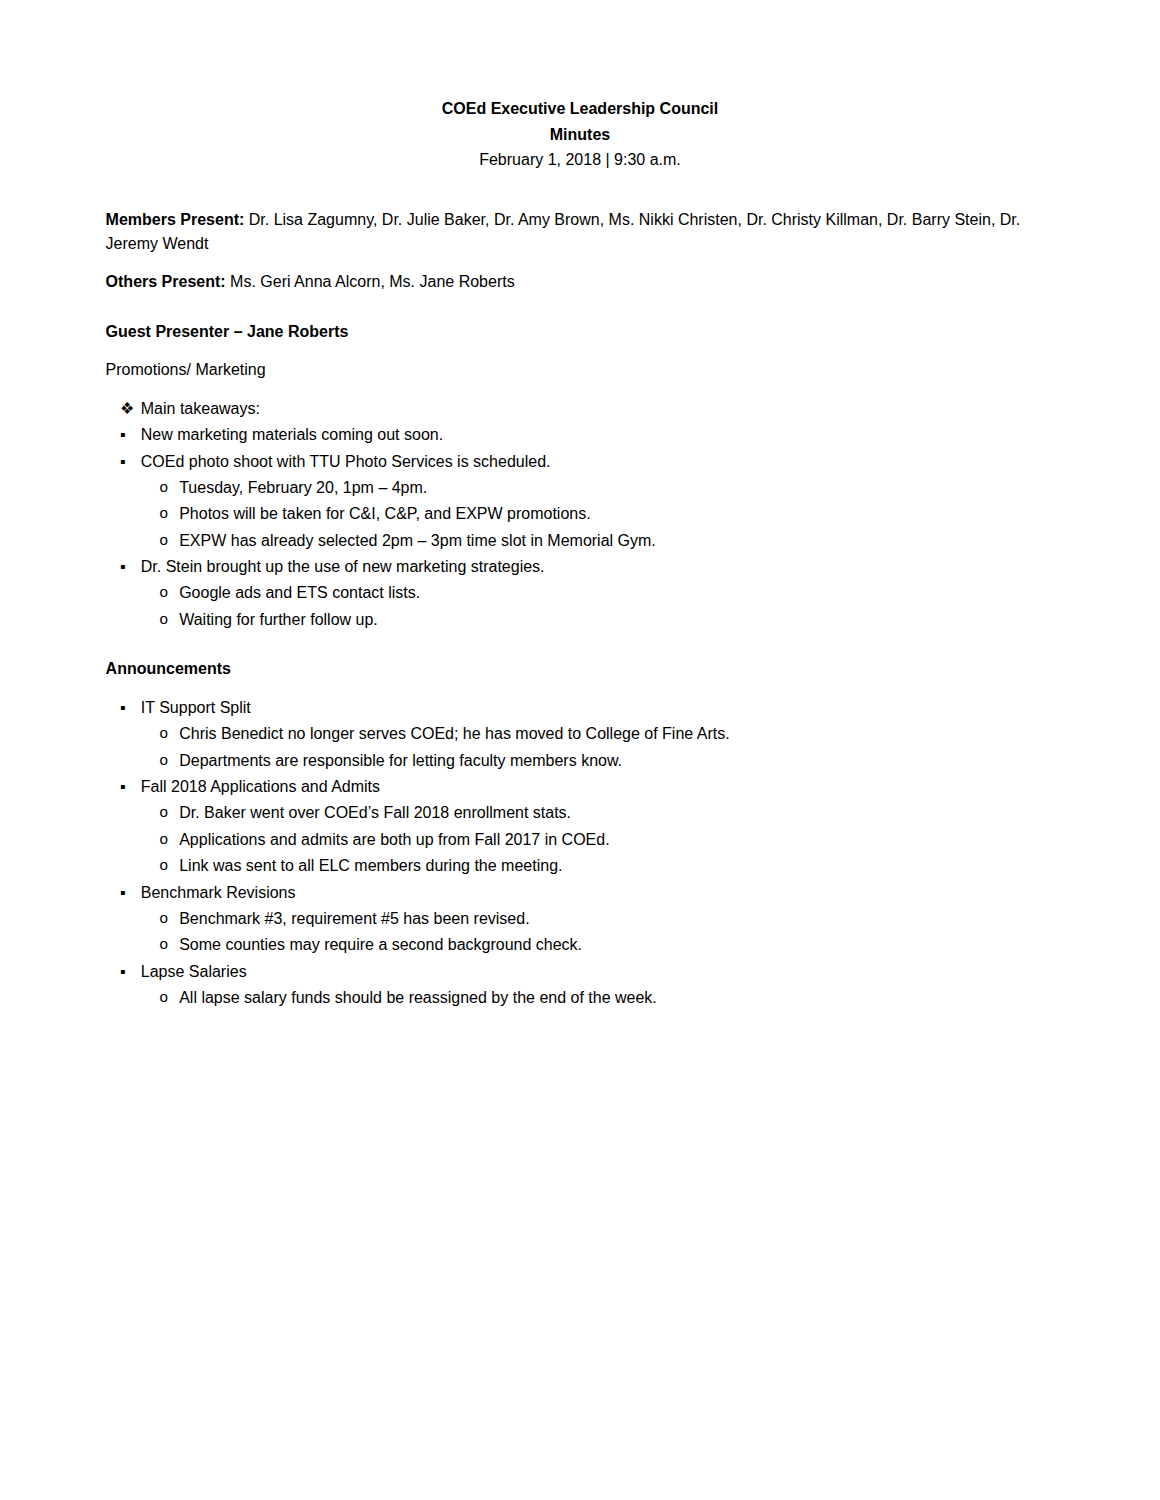COEd Executive Leadership Council
Minutes
February 1, 2018 | 9:30 a.m.
Members Present: Dr. Lisa Zagumny, Dr. Julie Baker, Dr. Amy Brown, Ms. Nikki Christen, Dr. Christy Killman, Dr. Barry Stein, Dr. Jeremy Wendt
Others Present: Ms. Geri Anna Alcorn, Ms. Jane Roberts
Guest Presenter – Jane Roberts
Promotions/ Marketing
Main takeaways:
New marketing materials coming out soon.
COEd photo shoot with TTU Photo Services is scheduled.
Tuesday, February 20, 1pm – 4pm.
Photos will be taken for C&I, C&P, and EXPW promotions.
EXPW has already selected 2pm – 3pm time slot in Memorial Gym.
Dr. Stein brought up the use of new marketing strategies.
Google ads and ETS contact lists.
Waiting for further follow up.
Announcements
IT Support Split
Chris Benedict no longer serves COEd; he has moved to College of Fine Arts.
Departments are responsible for letting faculty members know.
Fall 2018 Applications and Admits
Dr. Baker went over COEd’s Fall 2018 enrollment stats.
Applications and admits are both up from Fall 2017 in COEd.
Link was sent to all ELC members during the meeting.
Benchmark Revisions
Benchmark #3, requirement #5 has been revised.
Some counties may require a second background check.
Lapse Salaries
All lapse salary funds should be reassigned by the end of the week.